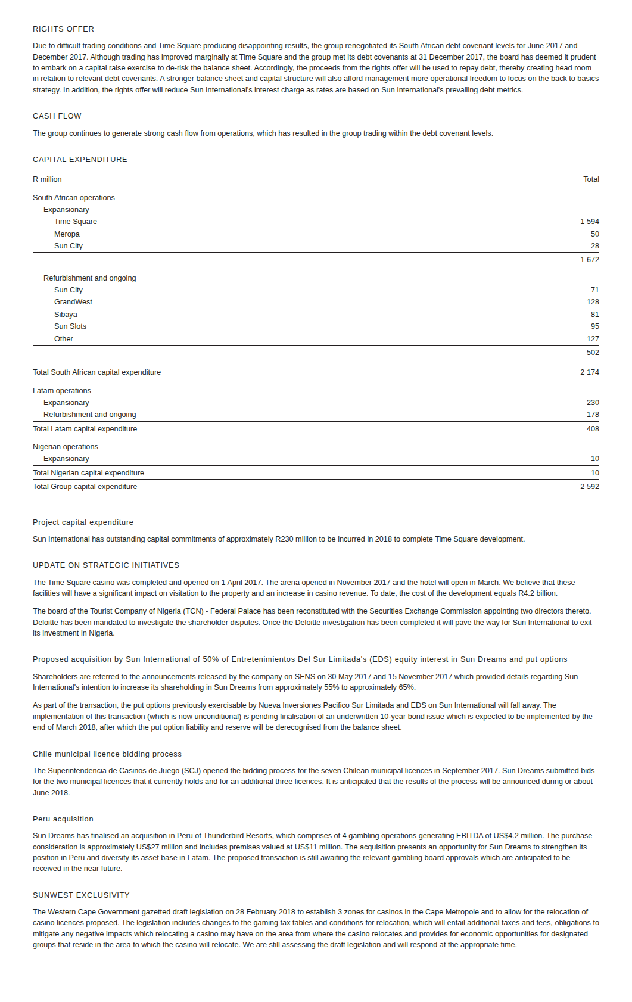RIGHTS OFFER
Due to difficult trading conditions and Time Square producing disappointing results, the group renegotiated its South African debt covenant levels for June 2017 and December 2017. Although trading has improved marginally at Time Square and the group met its debt covenants at 31 December 2017, the board has deemed it prudent to embark on a capital raise exercise to de-risk the balance sheet. Accordingly, the proceeds from the rights offer will be used to repay debt, thereby creating head room in relation to relevant debt covenants. A stronger balance sheet and capital structure will also afford management more operational freedom to focus on the back to basics strategy. In addition, the rights offer will reduce Sun International's interest charge as rates are based on Sun International's prevailing debt metrics.
CASH FLOW
The group continues to generate strong cash flow from operations, which has resulted in the group trading within the debt covenant levels.
CAPITAL EXPENDITURE
| R million | Total |
| South African operations | |
| Expansionary | |
| Time Square | 1 594 |
| Meropa | 50 |
| Sun City | 28 |
| | 1 672 |
| Refurbishment and ongoing | |
| Sun City | 71 |
| GrandWest | 128 |
| Sibaya | 81 |
| Sun Slots | 95 |
| Other | 127 |
| | 502 |
| Total South African capital expenditure | 2 174 |
| Latam operations | |
| Expansionary | 230 |
| Refurbishment and ongoing | 178 |
| Total Latam capital expenditure | 408 |
| Nigerian operations | |
| Expansionary | 10 |
| Total Nigerian capital expenditure | 10 |
| Total Group capital expenditure | 2 592 |
Project capital expenditure
Sun International has outstanding capital commitments of approximately R230 million to be incurred in 2018 to complete Time Square development.
UPDATE ON STRATEGIC INITIATIVES
The Time Square casino was completed and opened on 1 April 2017. The arena opened in November 2017 and the hotel will open in March. We believe that these facilities will have a significant impact on visitation to the property and an increase in casino revenue. To date, the cost of the development equals R4.2 billion.
The board of the Tourist Company of Nigeria (TCN) - Federal Palace has been reconstituted with the Securities Exchange Commission appointing two directors thereto. Deloitte has been mandated to investigate the shareholder disputes. Once the Deloitte investigation has been completed it will pave the way for Sun International to exit its investment in Nigeria.
Proposed acquisition by Sun International of 50% of Entretenimientos Del Sur Limitada's (EDS) equity interest in Sun Dreams and put options
Shareholders are referred to the announcements released by the company on SENS on 30 May 2017 and 15 November 2017 which provided details regarding Sun International's intention to increase its shareholding in Sun Dreams from approximately 55% to approximately 65%.
As part of the transaction, the put options previously exercisable by Nueva Inversiones Pacifico Sur Limitada and EDS on Sun International will fall away. The implementation of this transaction (which is now unconditional) is pending finalisation of an underwritten 10-year bond issue which is expected to be implemented by the end of March 2018, after which the put option liability and reserve will be derecognised from the balance sheet.
Chile municipal licence bidding process
The Superintendencia de Casinos de Juego (SCJ) opened the bidding process for the seven Chilean municipal licences in September 2017. Sun Dreams submitted bids for the two municipal licences that it currently holds and for an additional three licences. It is anticipated that the results of the process will be announced during or about June 2018.
Peru acquisition
Sun Dreams has finalised an acquisition in Peru of Thunderbird Resorts, which comprises of 4 gambling operations generating EBITDA of US$4.2 million. The purchase consideration is approximately US$27 million and includes premises valued at US$11 million. The acquisition presents an opportunity for Sun Dreams to strengthen its position in Peru and diversify its asset base in Latam. The proposed transaction is still awaiting the relevant gambling board approvals which are anticipated to be received in the near future.
SUNWEST EXCLUSIVITY
The Western Cape Government gazetted draft legislation on 28 February 2018 to establish 3 zones for casinos in the Cape Metropole and to allow for the relocation of casino licences proposed. The legislation includes changes to the gaming tax tables and conditions for relocation, which will entail additional taxes and fees, obligations to mitigate any negative impacts which relocating a casino may have on the area from where the casino relocates and provides for economic opportunities for designated groups that reside in the area to which the casino will relocate. We are still assessing the draft legislation and will respond at the appropriate time.